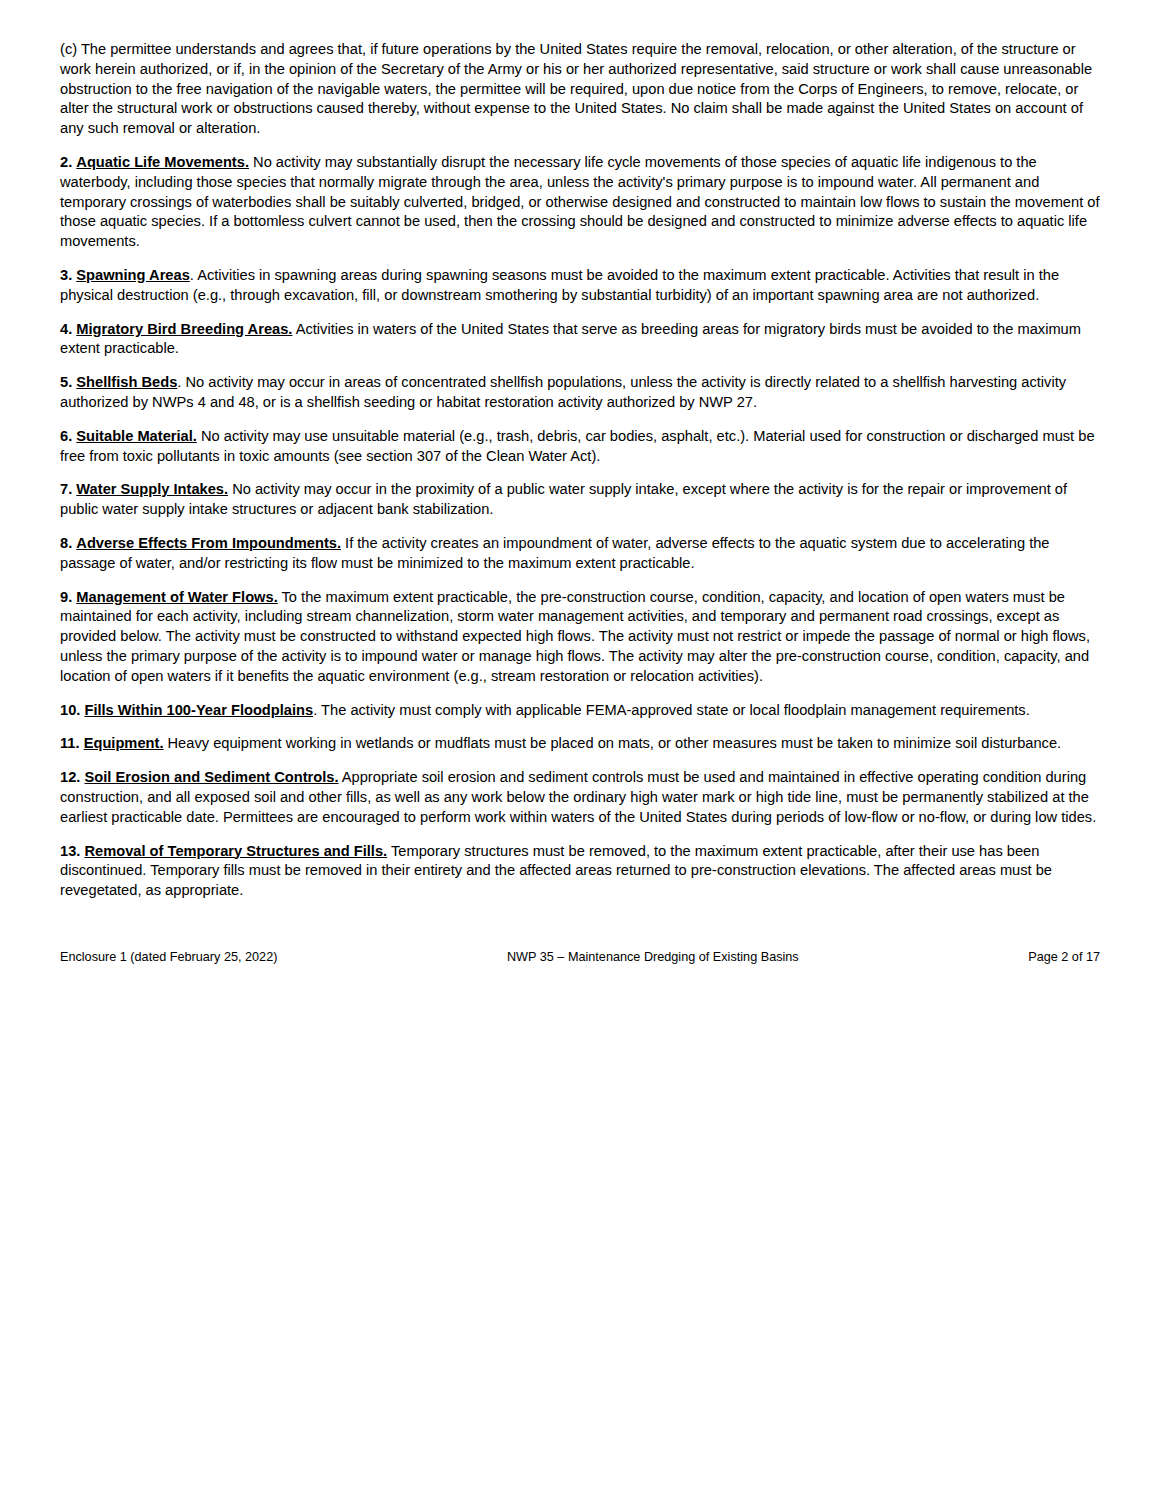(c) The permittee understands and agrees that, if future operations by the United States require the removal, relocation, or other alteration, of the structure or work herein authorized, or if, in the opinion of the Secretary of the Army or his or her authorized representative, said structure or work shall cause unreasonable obstruction to the free navigation of the navigable waters, the permittee will be required, upon due notice from the Corps of Engineers, to remove, relocate, or alter the structural work or obstructions caused thereby, without expense to the United States. No claim shall be made against the United States on account of any such removal or alteration.
2. Aquatic Life Movements. No activity may substantially disrupt the necessary life cycle movements of those species of aquatic life indigenous to the waterbody, including those species that normally migrate through the area, unless the activity's primary purpose is to impound water. All permanent and temporary crossings of waterbodies shall be suitably culverted, bridged, or otherwise designed and constructed to maintain low flows to sustain the movement of those aquatic species. If a bottomless culvert cannot be used, then the crossing should be designed and constructed to minimize adverse effects to aquatic life movements.
3. Spawning Areas. Activities in spawning areas during spawning seasons must be avoided to the maximum extent practicable. Activities that result in the physical destruction (e.g., through excavation, fill, or downstream smothering by substantial turbidity) of an important spawning area are not authorized.
4. Migratory Bird Breeding Areas. Activities in waters of the United States that serve as breeding areas for migratory birds must be avoided to the maximum extent practicable.
5. Shellfish Beds. No activity may occur in areas of concentrated shellfish populations, unless the activity is directly related to a shellfish harvesting activity authorized by NWPs 4 and 48, or is a shellfish seeding or habitat restoration activity authorized by NWP 27.
6. Suitable Material. No activity may use unsuitable material (e.g., trash, debris, car bodies, asphalt, etc.). Material used for construction or discharged must be free from toxic pollutants in toxic amounts (see section 307 of the Clean Water Act).
7. Water Supply Intakes. No activity may occur in the proximity of a public water supply intake, except where the activity is for the repair or improvement of public water supply intake structures or adjacent bank stabilization.
8. Adverse Effects From Impoundments. If the activity creates an impoundment of water, adverse effects to the aquatic system due to accelerating the passage of water, and/or restricting its flow must be minimized to the maximum extent practicable.
9. Management of Water Flows. To the maximum extent practicable, the pre-construction course, condition, capacity, and location of open waters must be maintained for each activity, including stream channelization, storm water management activities, and temporary and permanent road crossings, except as provided below. The activity must be constructed to withstand expected high flows. The activity must not restrict or impede the passage of normal or high flows, unless the primary purpose of the activity is to impound water or manage high flows. The activity may alter the pre-construction course, condition, capacity, and location of open waters if it benefits the aquatic environment (e.g., stream restoration or relocation activities).
10. Fills Within 100-Year Floodplains. The activity must comply with applicable FEMA-approved state or local floodplain management requirements.
11. Equipment. Heavy equipment working in wetlands or mudflats must be placed on mats, or other measures must be taken to minimize soil disturbance.
12. Soil Erosion and Sediment Controls. Appropriate soil erosion and sediment controls must be used and maintained in effective operating condition during construction, and all exposed soil and other fills, as well as any work below the ordinary high water mark or high tide line, must be permanently stabilized at the earliest practicable date. Permittees are encouraged to perform work within waters of the United States during periods of low-flow or no-flow, or during low tides.
13. Removal of Temporary Structures and Fills. Temporary structures must be removed, to the maximum extent practicable, after their use has been discontinued. Temporary fills must be removed in their entirety and the affected areas returned to pre-construction elevations. The affected areas must be revegetated, as appropriate.
Enclosure 1 (dated February 25, 2022) NWP 35 – Maintenance Dredging of Existing Basins Page 2 of 17